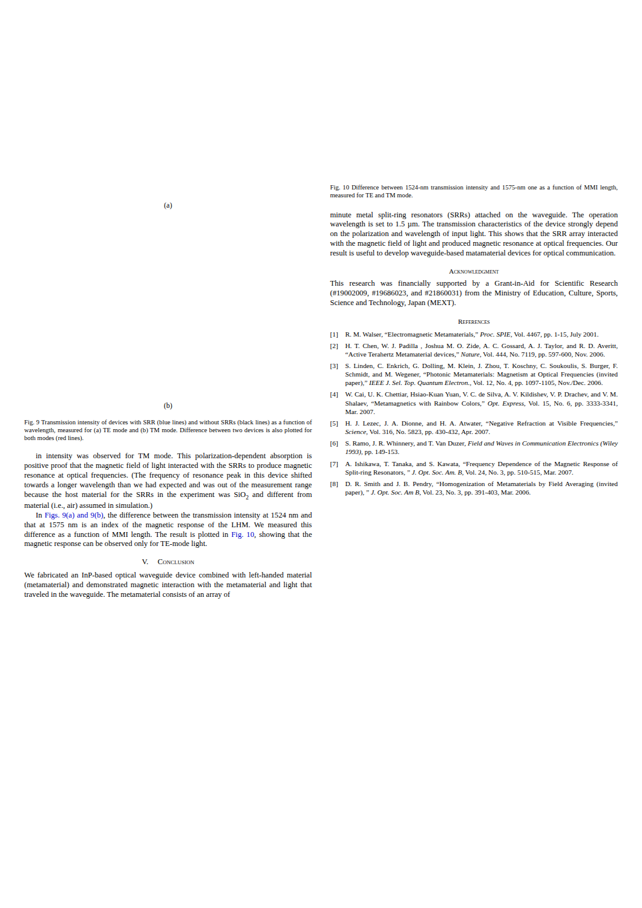(a)
(b)
Fig. 9 Transmission intensity of devices with SRR (blue lines) and without SRRs (black lines) as a function of wavelength, measured for (a) TE mode and (b) TM mode. Difference between two devices is also plotted for both modes (red lines).
in intensity was observed for TM mode. This polarization-dependent absorption is positive proof that the magnetic field of light interacted with the SRRs to produce magnetic resonance at optical frequencies. (The frequency of resonance peak in this device shifted towards a longer wavelength than we had expected and was out of the measurement range because the host material for the SRRs in the experiment was SiO2 and different from material (i.e., air) assumed in simulation.)
In Figs. 9(a) and 9(b), the difference between the transmission intensity at 1524 nm and that at 1575 nm is an index of the magnetic response of the LHM. We measured this difference as a function of MMI length. The result is plotted in Fig. 10, showing that the magnetic response can be observed only for TE-mode light.
V. Conclusion
We fabricated an InP-based optical waveguide device combined with left-handed material (metamaterial) and demonstrated magnetic interaction with the metamaterial and light that traveled in the waveguide. The metamaterial consists of an array of
Fig. 10 Difference between 1524-nm transmission intensity and 1575-nm one as a function of MMI length, measured for TE and TM mode.
minute metal split-ring resonators (SRRs) attached on the waveguide. The operation wavelength is set to 1.5 µm. The transmission characteristics of the device strongly depend on the polarization and wavelength of input light. This shows that the SRR array interacted with the magnetic field of light and produced magnetic resonance at optical frequencies. Our result is useful to develop waveguide-based matamaterial devices for optical communication.
Acknowledgment
This research was financially supported by a Grant-in-Aid for Scientific Research (#19002009, #19686023, and #21860031) from the Ministry of Education, Culture, Sports, Science and Technology, Japan (MEXT).
References
R. M. Walser, “Electromagnetic Metamaterials,” Proc. SPIE, Vol. 4467, pp. 1-15, July 2001.
H. T. Chen, W. J. Padilla , Joshua M. O. Zide, A. C. Gossard, A. J. Taylor, and R. D. Averitt, “Active Terahertz Metamaterial devices,” Nature, Vol. 444, No. 7119, pp. 597-600, Nov. 2006.
S. Linden, C. Enkrich, G. Dolling, M. Klein, J. Zhou, T. Koschny, C. Soukoulis, S. Burger, F. Schmidt, and M. Wegener, “Photonic Metamaterials: Magnetism at Optical Frequencies (invited paper),” IEEE J. Sel. Top. Quantum Electron., Vol. 12, No. 4, pp. 1097-1105, Nov./Dec. 2006.
W. Cai, U. K. Chettiar, Hsiao-Kuan Yuan, V. C. de Silva, A. V. Kildishev, V. P. Drachev, and V. M. Shalaev, “Metamagnetics with Rainbow Colors,” Opt. Express, Vol. 15, No. 6, pp. 3333-3341, Mar. 2007.
H. J. Lezec, J. A. Dionne, and H. A. Atwater, “Negative Refraction at Visible Frequencies,” Science, Vol. 316, No. 5823, pp. 430-432, Apr. 2007.
S. Ramo, J. R. Whinnery, and T. Van Duzer, Field and Waves in Communication Electronics (Wiley 1993), pp. 149-153.
A. Ishikawa, T. Tanaka, and S. Kawata, “Frequency Dependence of the Magnetic Response of Split-ring Resonators, ” J. Opt. Soc. Am. B, Vol. 24, No. 3, pp. 510-515, Mar. 2007.
D. R. Smith and J. B. Pendry, “Homogenization of Metamaterials by Field Averaging (invited paper), ” J. Opt. Soc. Am B, Vol. 23, No. 3, pp. 391-403, Mar. 2006.